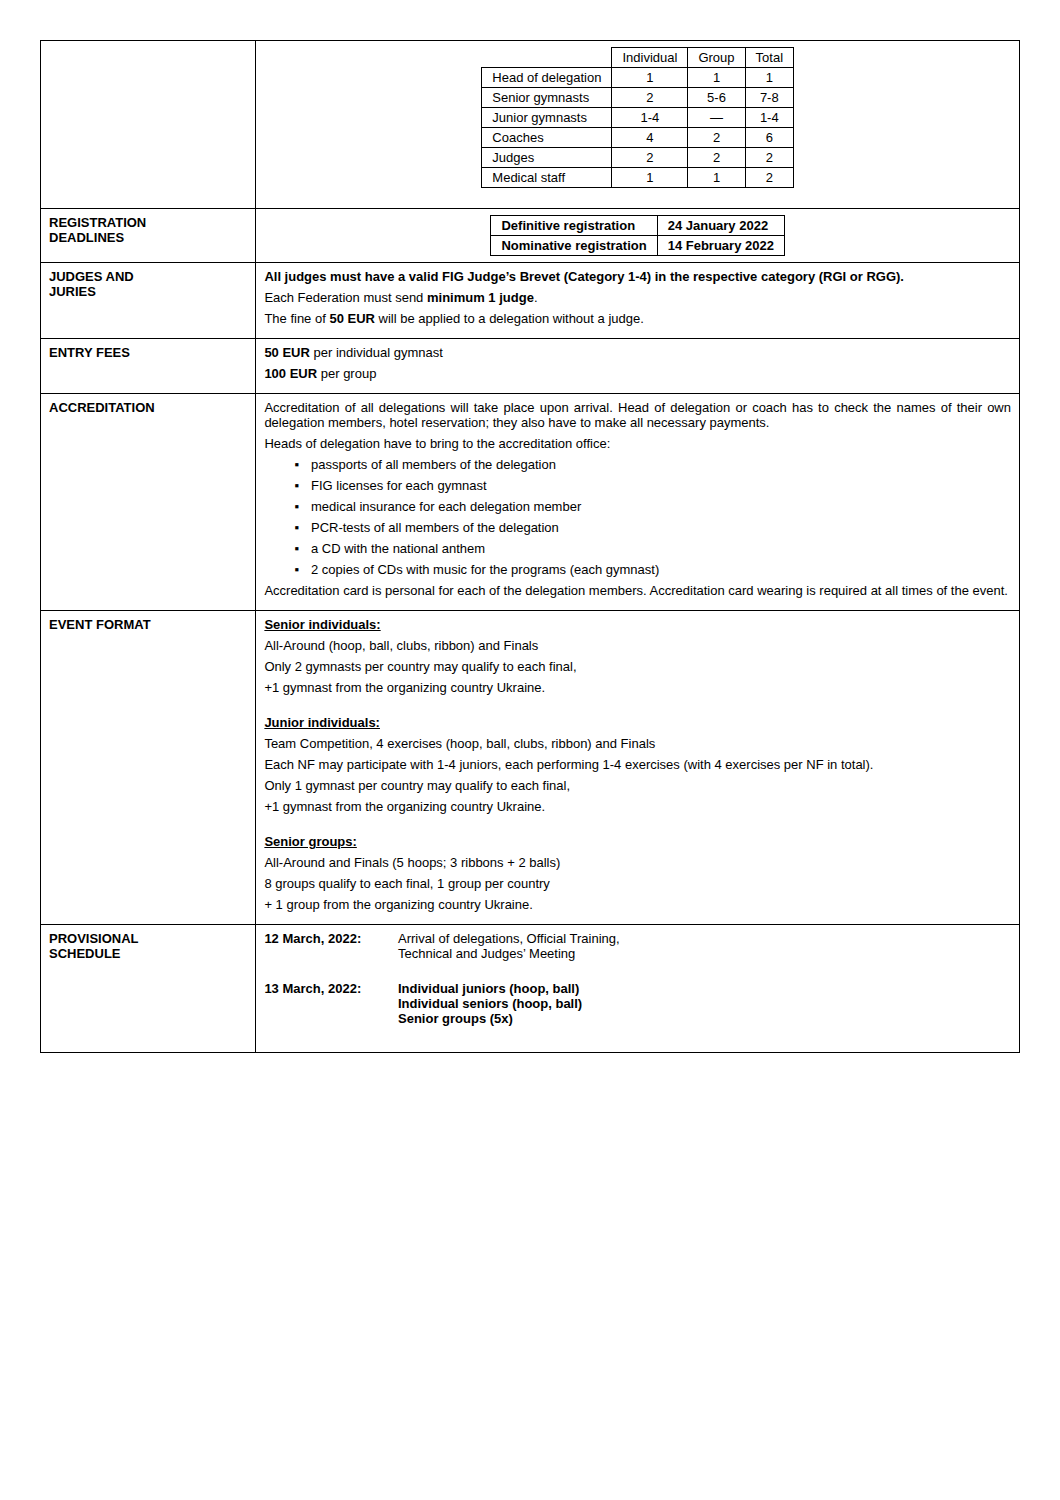| | / / Individual / Group / Total / / --- / --- / --- / --- / / Head of delegation / 1 / 1 / 1 / / Senior gymnasts / 2 / 5-6 / 7-8 / / Junior gymnasts / 1-4 / — / 1-4 / / Coaches / 4 / 2 / 6 / / Judges / 2 / 2 / 2 / / Medical staff / 1 / 1 / 2 / |
| Registration Deadlines | / Definitive registration / 24 January 2022 / / Nominative registration / 14 February 2022 / |
| Judges and Juries | All judges must have a valid FIG Judge’s Brevet (Category 1-4) in the respective category (RGI or RGG). Each Federation must send minimum 1 judge . The fine of 50 EUR will be applied to a delegation without a judge. |
| Entry Fees | 50 EUR per individual gymnast 100 EUR per group |
| Accreditation | Accreditation of all delegations will take place upon arrival. Head of delegation or coach has to check the names of their own delegation members, hotel reservation; they also have to make all necessary payments. Heads of delegation have to bring to the accreditation office: passports of all members of the delegation FIG licenses for each gymnast medical insurance for each delegation member PCR-tests of all members of the delegation a CD with the national anthem 2 copies of CDs with music for the programs (each gymnast) Accreditation card is personal for each of the delegation members. Accreditation card wearing is required at all times of the event. |
| Event Format | Senior individuals: All-Around (hoop, ball, clubs, ribbon) and Finals Only 2 gymnasts per country may qualify to each final, +1 gymnast from the organizing country Ukraine. Junior individuals: Team Competition, 4 exercises (hoop, ball, clubs, ribbon) and Finals Each NF may participate with 1-4 juniors, each performing 1-4 exercises (with 4 exercises per NF in total). Only 1 gymnast per country may qualify to each final, +1 gymnast from the organizing country Ukraine. Senior groups: All-Around and Finals (5 hoops; 3 ribbons + 2 balls) 8 groups qualify to each final, 1 group per country + 1 group from the organizing country Ukraine. |
| Provisional Schedule | 12 March, 2022: Arrival of delegations, Official Training, Technical and Judges’ Meeting 13 March, 2022: Individual juniors (hoop, ball) Individual seniors (hoop, ball) Senior groups (5x) |